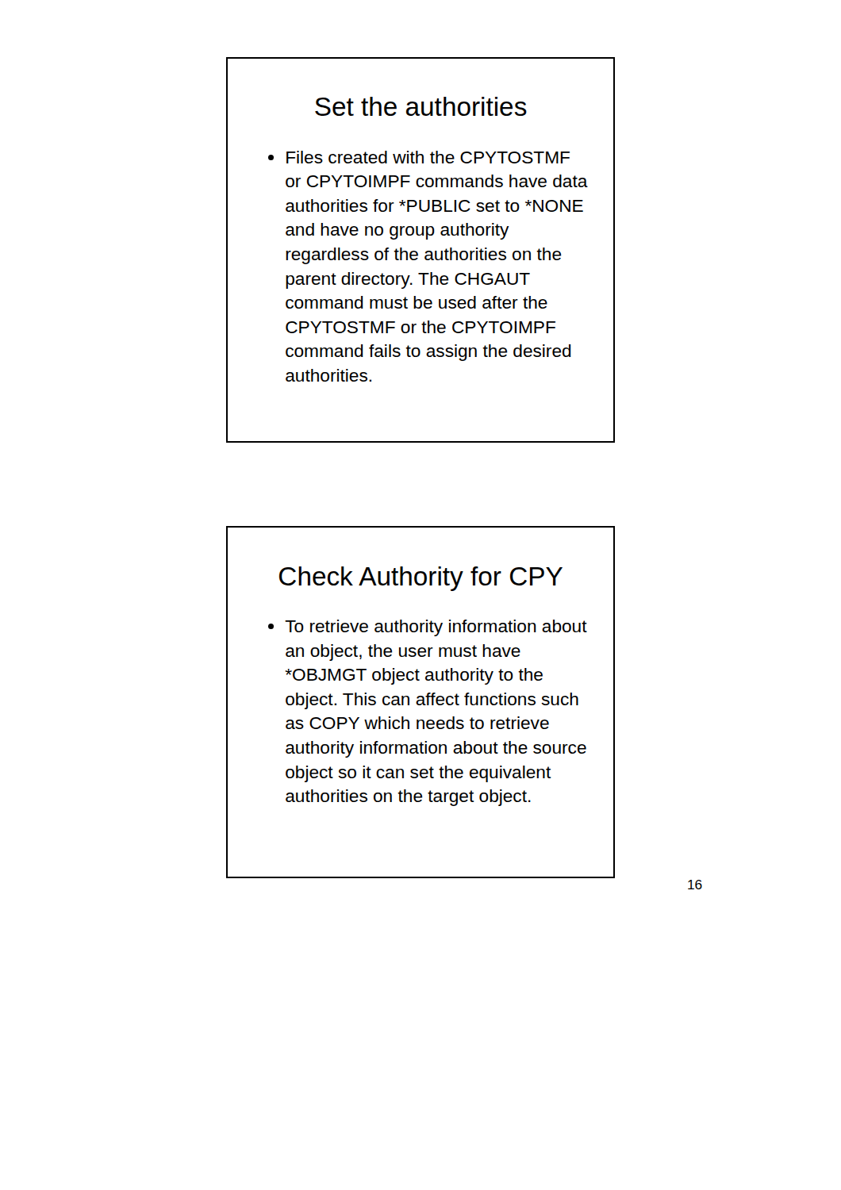Set the authorities
Files created with the CPYTOSTMF or CPYTOIMPF commands have data authorities for *PUBLIC set to *NONE and have no group authority regardless of the authorities on the parent directory. The CHGAUT command must be used after the CPYTOSTMF or the CPYTOIMPF command fails to assign the desired authorities.
Check Authority for CPY
To retrieve authority information about an object, the user must have *OBJMGT object authority to the object. This can affect functions such as COPY which needs to retrieve authority information about the source object so it can set the equivalent authorities on the target object.
16